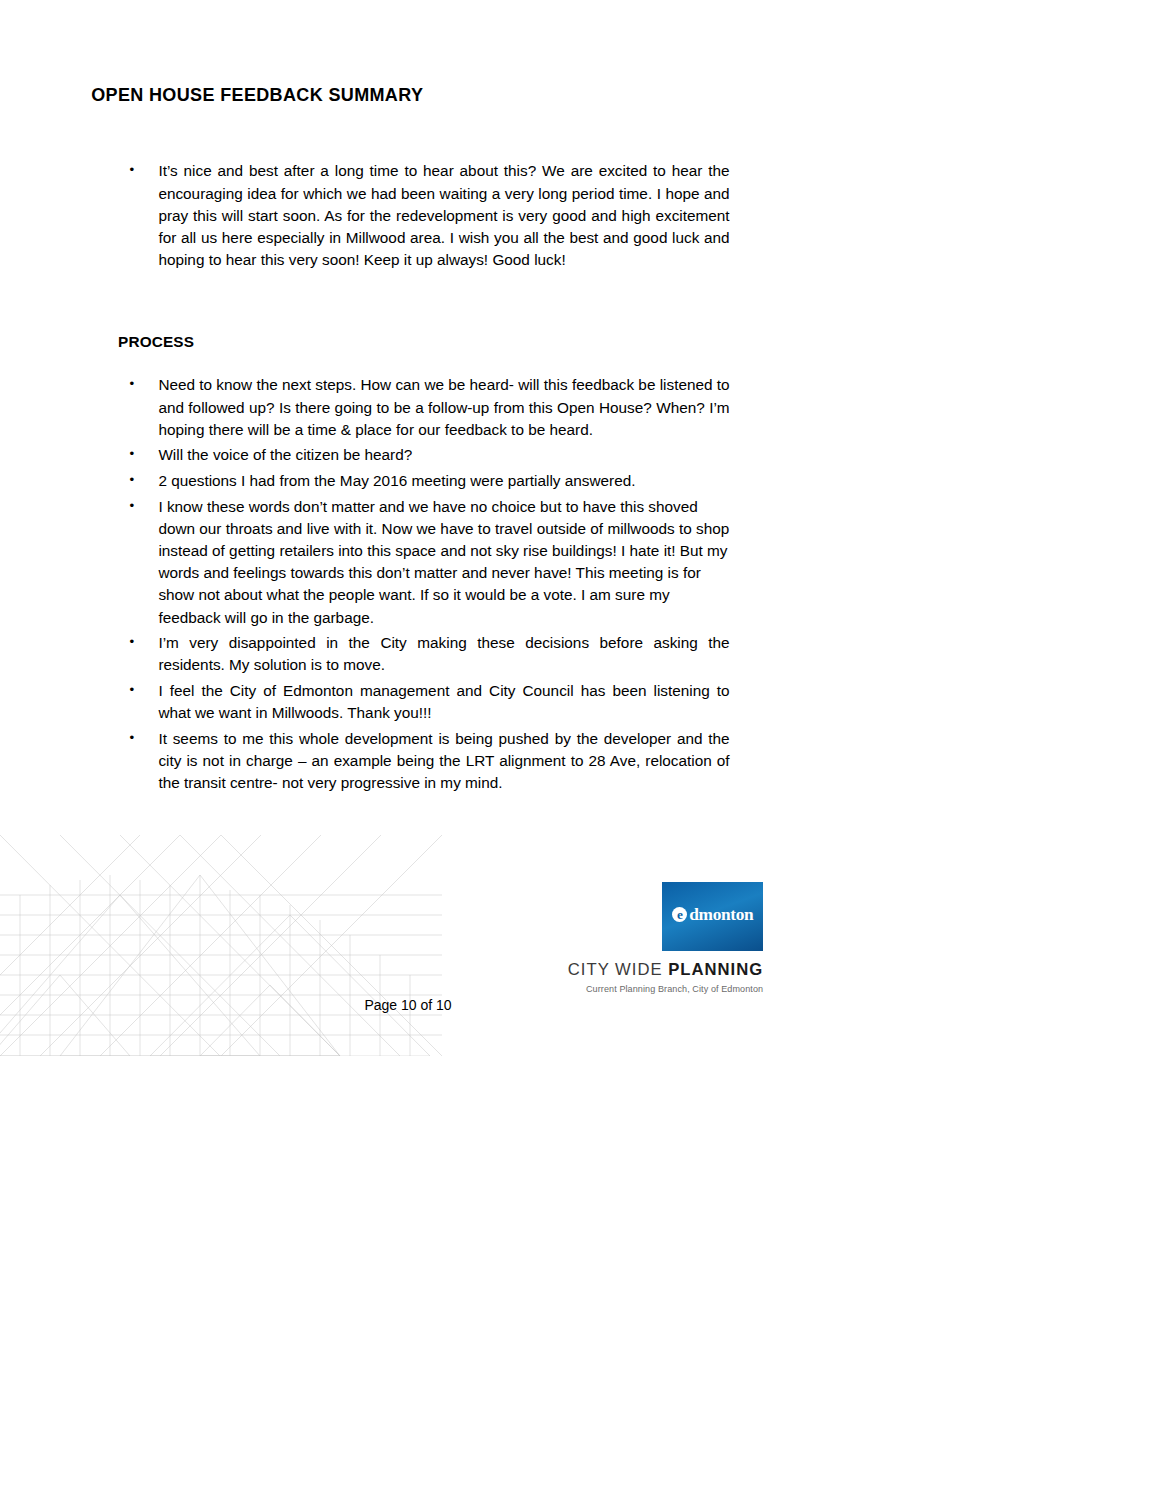OPEN HOUSE FEEDBACK SUMMARY
It’s nice and best after a long time to hear about this? We are excited to hear the encouraging idea for which we had been waiting a very long period time. I hope and pray this will start soon. As for the redevelopment is very good and high excitement for all us here especially in Millwood area. I wish you all the best and good luck and hoping to hear this very soon! Keep it up always! Good luck!
PROCESS
Need to know the next steps. How can we be heard- will this feedback be listened to and followed up? Is there going to be a follow-up from this Open House? When? I’m hoping there will be a time & place for our feedback to be heard.
Will the voice of the citizen be heard?
2 questions I had from the May 2016 meeting were partially answered.
I know these words don’t matter and we have no choice but to have this shoved down our throats and live with it. Now we have to travel outside of millwoods to shop instead of getting retailers into this space and not sky rise buildings! I hate it! But my words and feelings towards this don’t matter and never have! This meeting is for show not about what the people want. If so it would be a vote. I am sure my feedback will go in the garbage.
I’m very disappointed in the City making these decisions before asking the residents. My solution is to move.
I feel the City of Edmonton management and City Council has been listening to what we want in Millwoods. Thank you!!!
It seems to me this whole development is being pushed by the developer and the city is not in charge – an example being the LRT alignment to 28 Ave, relocation of the transit centre- not very progressive in my mind.
edmonton
CITY WIDE PLANNING
Current Planning Branch, City of Edmonton
Page 10 of 10